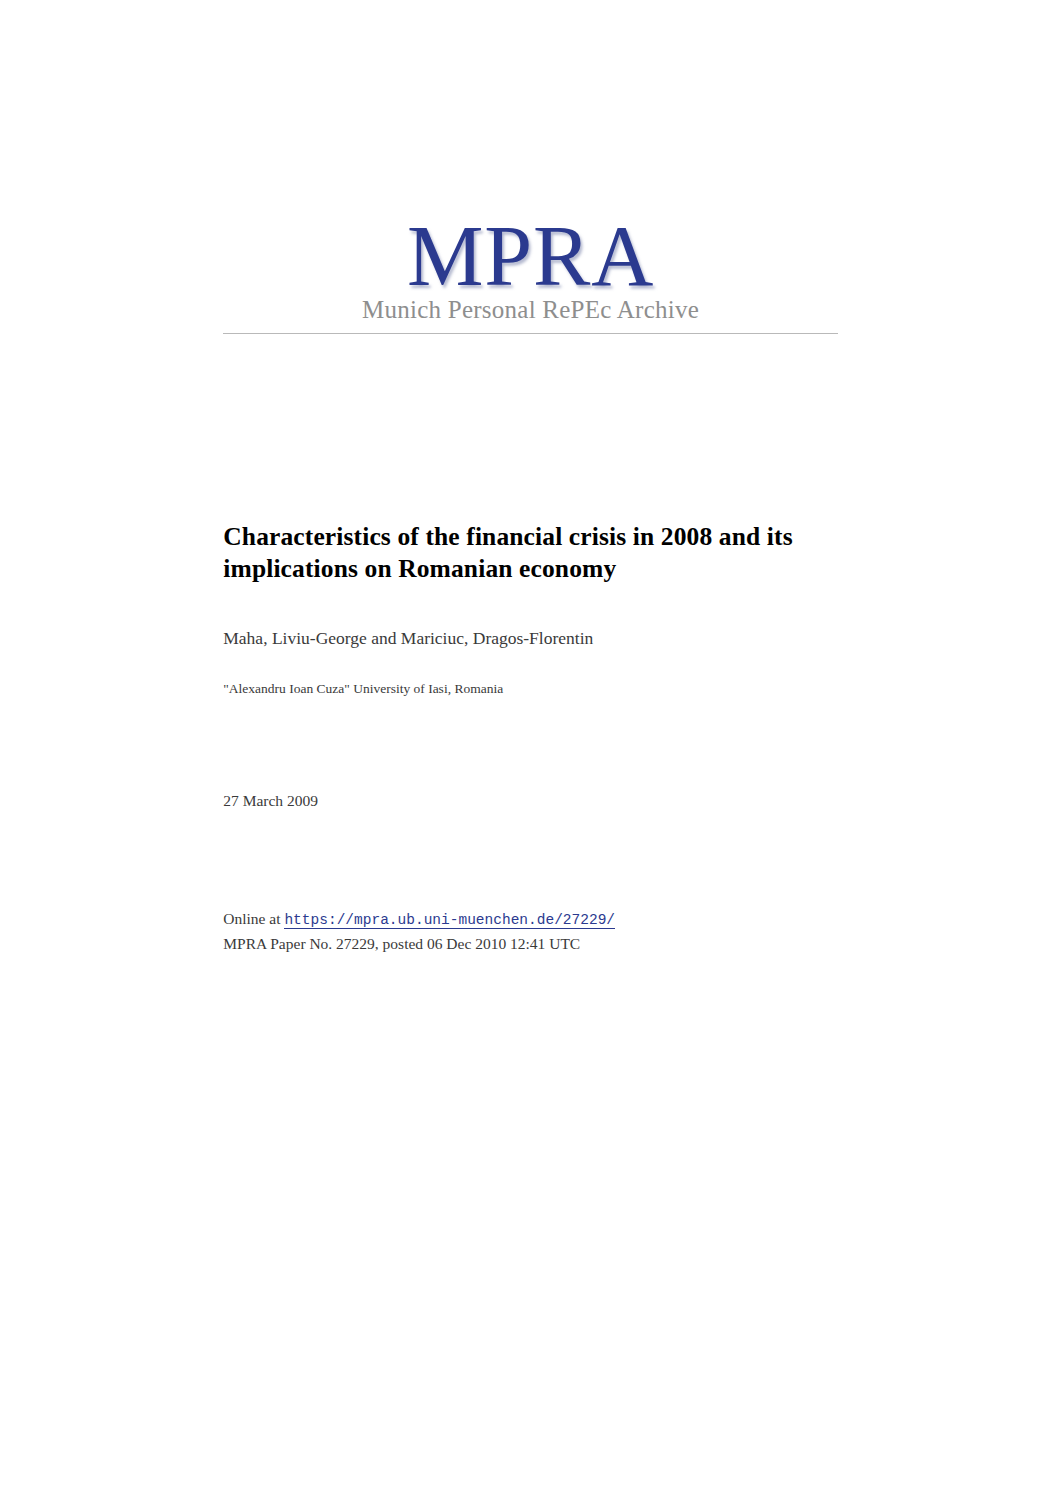MPRA
Munich Personal RePEc Archive
Characteristics of the financial crisis in 2008 and its implications on Romanian economy
Maha, Liviu-George and Mariciuc, Dragos-Florentin
"Alexandru Ioan Cuza" University of Iasi, Romania
27 March 2009
Online at https://mpra.ub.uni-muenchen.de/27229/
MPRA Paper No. 27229, posted 06 Dec 2010 12:41 UTC